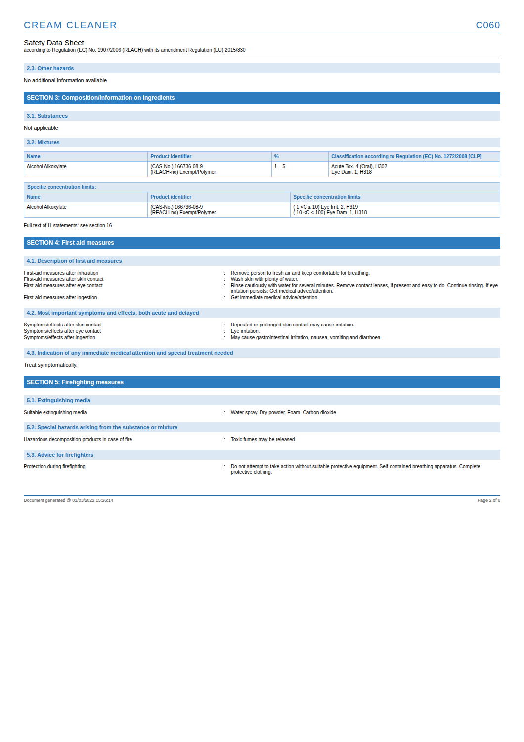CREAM CLEANER C060
Safety Data Sheet
according to Regulation (EC) No. 1907/2006 (REACH) with its amendment Regulation (EU) 2015/830
2.3. Other hazards
No additional information available
SECTION 3: Composition/information on ingredients
3.1. Substances
Not applicable
3.2. Mixtures
| Name | Product identifier | % | Classification according to Regulation (EC) No. 1272/2008 [CLP] |
| --- | --- | --- | --- |
| Alcohol Alkoxylate | (CAS-No.) 166736-08-9 (REACH-no) Exempt/Polymer | 1 – 5 | Acute Tox. 4 (Oral), H302 Eye Dam. 1, H318 |
Specific concentration limits:
| Name | Product identifier | Specific concentration limits |
| --- | --- | --- |
| Alcohol Alkoxylate | (CAS-No.) 166736-08-9 (REACH-no) Exempt/Polymer | ( 1 <C ≤ 10) Eye Irrit. 2, H319 ( 10 <C < 100) Eye Dam. 1, H318 |
Full text of H-statements: see section 16
SECTION 4: First aid measures
4.1. Description of first aid measures
| First-aid measures after inhalation | : | Remove person to fresh air and keep comfortable for breathing. |
| First-aid measures after skin contact | : | Wash skin with plenty of water. |
| First-aid measures after eye contact | : | Rinse cautiously with water for several minutes. Remove contact lenses, if present and easy to do. Continue rinsing. If eye irritation persists: Get medical advice/attention. |
| First-aid measures after ingestion | : | Get immediate medical advice/attention. |
4.2. Most important symptoms and effects, both acute and delayed
| Symptoms/effects after skin contact | : | Repeated or prolonged skin contact may cause irritation. |
| Symptoms/effects after eye contact | : | Eye irritation. |
| Symptoms/effects after ingestion | : | May cause gastrointestinal irritation, nausea, vomiting and diarrhoea. |
4.3. Indication of any immediate medical attention and special treatment needed
Treat symptomatically.
SECTION 5: Firefighting measures
5.1. Extinguishing media
| Suitable extinguishing media | : | Water spray. Dry powder. Foam. Carbon dioxide. |
5.2. Special hazards arising from the substance or mixture
| Hazardous decomposition products in case of fire | : | Toxic fumes may be released. |
5.3. Advice for firefighters
| Protection during firefighting | : | Do not attempt to take action without suitable protective equipment. Self-contained breathing apparatus. Complete protective clothing. |
Document generated @ 01/03/2022 15:26:14 Page 2 of 8